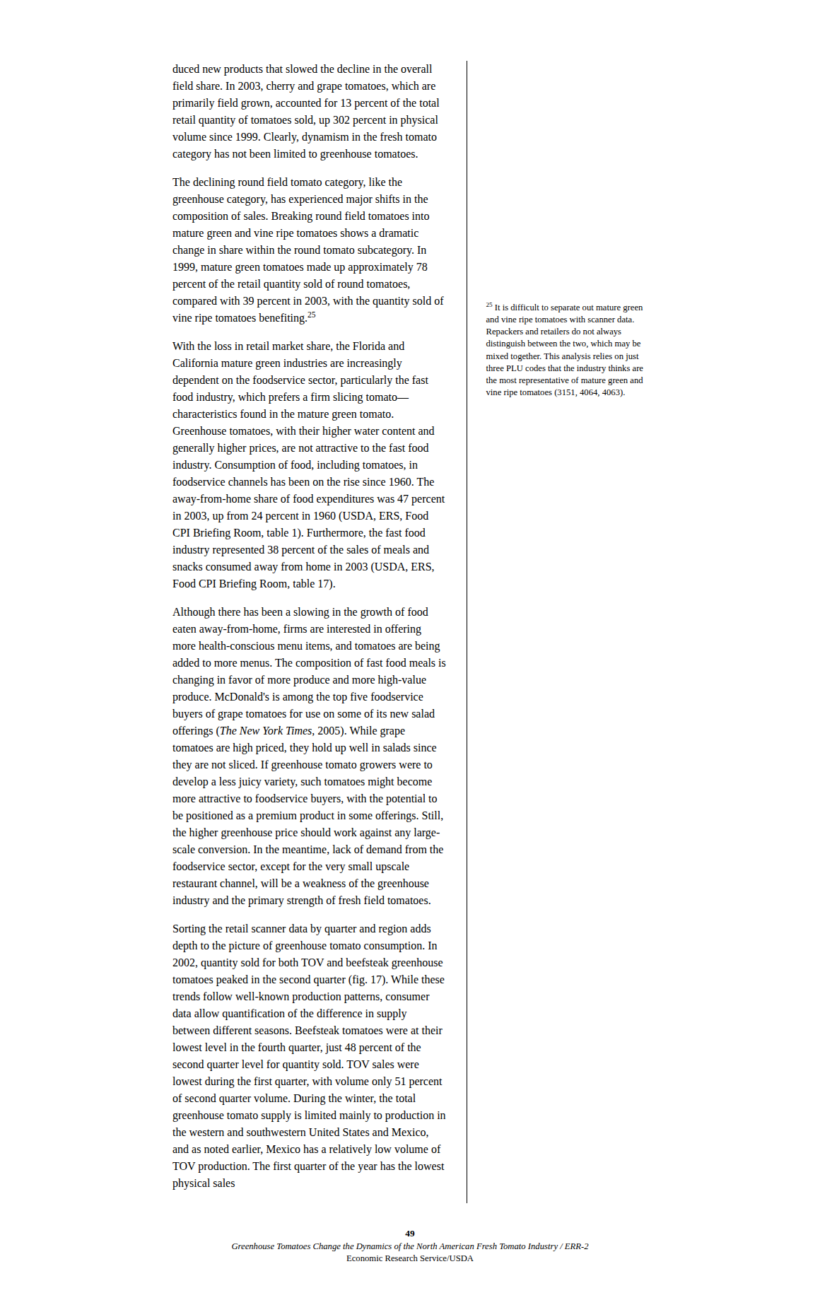duced new products that slowed the decline in the overall field share. In 2003, cherry and grape tomatoes, which are primarily field grown, accounted for 13 percent of the total retail quantity of tomatoes sold, up 302 percent in physical volume since 1999. Clearly, dynamism in the fresh tomato category has not been limited to greenhouse tomatoes.
The declining round field tomato category, like the greenhouse category, has experienced major shifts in the composition of sales. Breaking round field tomatoes into mature green and vine ripe tomatoes shows a dramatic change in share within the round tomato subcategory. In 1999, mature green tomatoes made up approximately 78 percent of the retail quantity sold of round tomatoes, compared with 39 percent in 2003, with the quantity sold of vine ripe tomatoes benefiting.25
With the loss in retail market share, the Florida and California mature green industries are increasingly dependent on the foodservice sector, particularly the fast food industry, which prefers a firm slicing tomato—characteristics found in the mature green tomato. Greenhouse tomatoes, with their higher water content and generally higher prices, are not attractive to the fast food industry. Consumption of food, including tomatoes, in foodservice channels has been on the rise since 1960. The away-from-home share of food expenditures was 47 percent in 2003, up from 24 percent in 1960 (USDA, ERS, Food CPI Briefing Room, table 1). Furthermore, the fast food industry represented 38 percent of the sales of meals and snacks consumed away from home in 2003 (USDA, ERS, Food CPI Briefing Room, table 17).
Although there has been a slowing in the growth of food eaten away-from-home, firms are interested in offering more health-conscious menu items, and tomatoes are being added to more menus. The composition of fast food meals is changing in favor of more produce and more high-value produce. McDonald's is among the top five foodservice buyers of grape tomatoes for use on some of its new salad offerings (The New York Times, 2005). While grape tomatoes are high priced, they hold up well in salads since they are not sliced. If greenhouse tomato growers were to develop a less juicy variety, such tomatoes might become more attractive to foodservice buyers, with the potential to be positioned as a premium product in some offerings. Still, the higher greenhouse price should work against any large-scale conversion. In the meantime, lack of demand from the foodservice sector, except for the very small upscale restaurant channel, will be a weakness of the greenhouse industry and the primary strength of fresh field tomatoes.
Sorting the retail scanner data by quarter and region adds depth to the picture of greenhouse tomato consumption. In 2002, quantity sold for both TOV and beefsteak greenhouse tomatoes peaked in the second quarter (fig. 17). While these trends follow well-known production patterns, consumer data allow quantification of the difference in supply between different seasons. Beefsteak tomatoes were at their lowest level in the fourth quarter, just 48 percent of the second quarter level for quantity sold. TOV sales were lowest during the first quarter, with volume only 51 percent of second quarter volume. During the winter, the total greenhouse tomato supply is limited mainly to production in the western and southwestern United States and Mexico, and as noted earlier, Mexico has a relatively low volume of TOV production. The first quarter of the year has the lowest physical sales
25 It is difficult to separate out mature green and vine ripe tomatoes with scanner data. Repackers and retailers do not always distinguish between the two, which may be mixed together. This analysis relies on just three PLU codes that the industry thinks are the most representative of mature green and vine ripe tomatoes (3151, 4064, 4063).
49
Greenhouse Tomatoes Change the Dynamics of the North American Fresh Tomato Industry / ERR-2
Economic Research Service/USDA